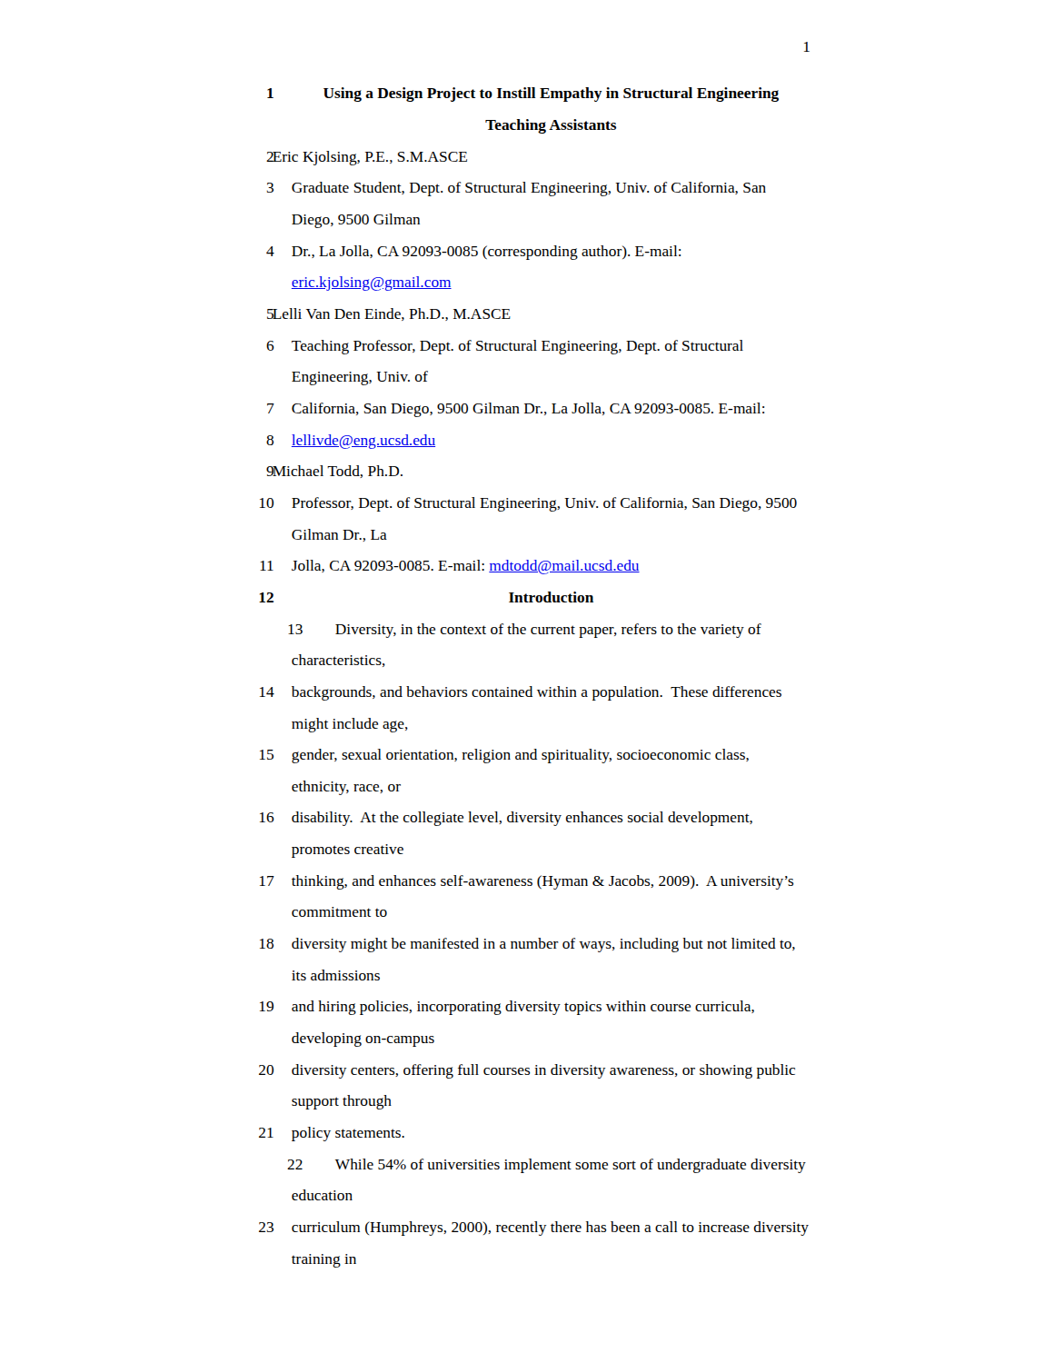1
Using a Design Project to Instill Empathy in Structural Engineering Teaching Assistants
Eric Kjolsing, P.E., S.M.ASCE
Graduate Student, Dept. of Structural Engineering, Univ. of California, San Diego, 9500 Gilman
Dr., La Jolla, CA 92093-0085 (corresponding author). E-mail: eric.kjolsing@gmail.com
Lelli Van Den Einde, Ph.D., M.ASCE
Teaching Professor, Dept. of Structural Engineering, Dept. of Structural Engineering, Univ. of
California, San Diego, 9500 Gilman Dr., La Jolla, CA 92093-0085. E-mail:
lellivde@eng.ucsd.edu
Michael Todd, Ph.D.
Professor, Dept. of Structural Engineering, Univ. of California, San Diego, 9500 Gilman Dr., La
Jolla, CA 92093-0085. E-mail: mdtodd@mail.ucsd.edu
Introduction
Diversity, in the context of the current paper, refers to the variety of characteristics,
backgrounds, and behaviors contained within a population. These differences might include age,
gender, sexual orientation, religion and spirituality, socioeconomic class, ethnicity, race, or
disability. At the collegiate level, diversity enhances social development, promotes creative
thinking, and enhances self-awareness (Hyman & Jacobs, 2009). A university’s commitment to
diversity might be manifested in a number of ways, including but not limited to, its admissions
and hiring policies, incorporating diversity topics within course curricula, developing on-campus
diversity centers, offering full courses in diversity awareness, or showing public support through
policy statements.
While 54% of universities implement some sort of undergraduate diversity education
curriculum (Humphreys, 2000), recently there has been a call to increase diversity training in